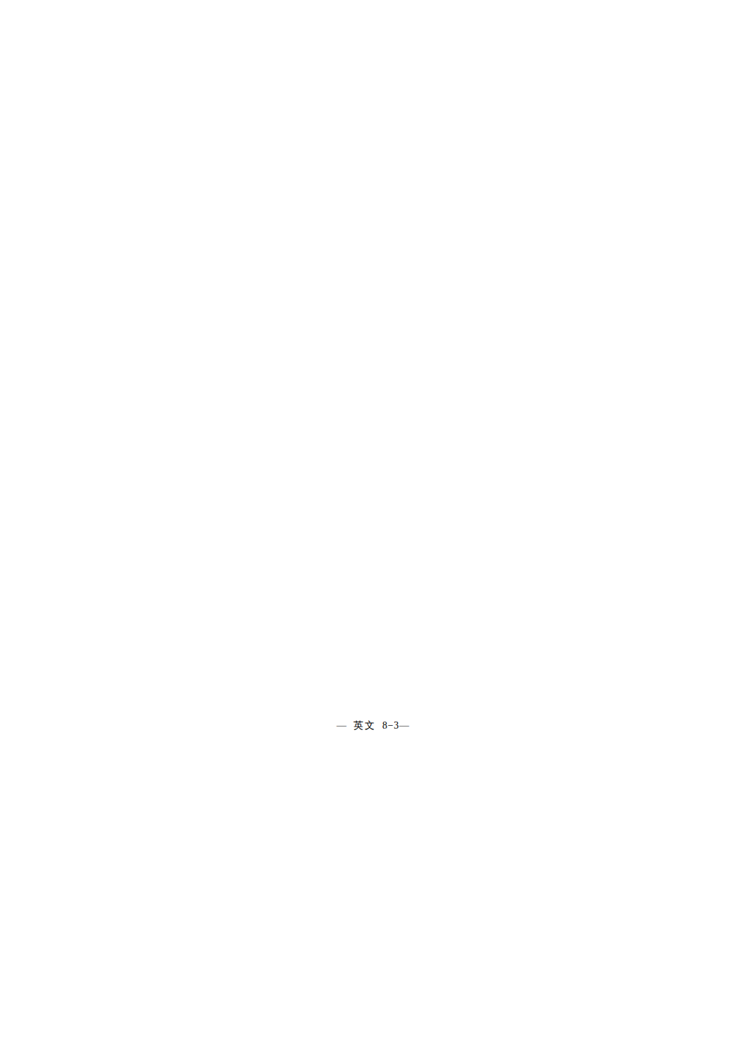—英文 8−3—